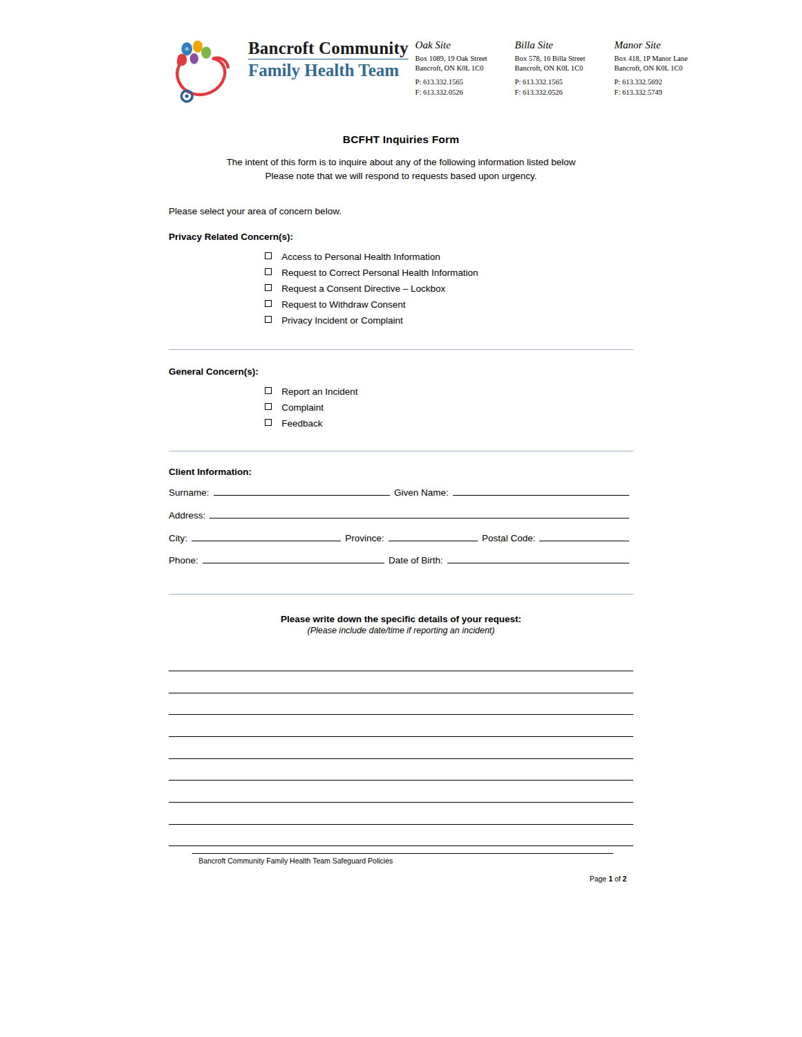Bancroft Community
Family Health Team
Oak Site
Box 1089, 19 Oak Street
Bancroft, ON K0L 1C0
P: 613.332.1565
F: 613.332.0526
Billa Site
Box 578, 16 Billa Street
Bancroft, ON K0L 1C0
P: 613.332.1565
F: 613.332.0526
Manor Site
Box 418, 1P Manor Lane
Bancroft, ON K0L 1C0
P: 613.332.5692
F: 613.332.5749
BCFHT Inquiries Form
The intent of this form is to inquire about any of the following information listed below
Please note that we will respond to requests based upon urgency.
Please select your area of concern below.
Privacy Related Concern(s):
Access to Personal Health Information
Request to Correct Personal Health Information
Request a Consent Directive – Lockbox
Request to Withdraw Consent
Privacy Incident or Complaint
General Concern(s):
Report an Incident
Complaint
Feedback
Client Information:
Surname: Given Name:
Address:
City: Province: Postal Code:
Phone: Date of Birth:
Please write down the specific details of your request:
(Please include date/time if reporting an incident)
Bancroft Community Family Health Team Safeguard Policies
Page 1 of 2